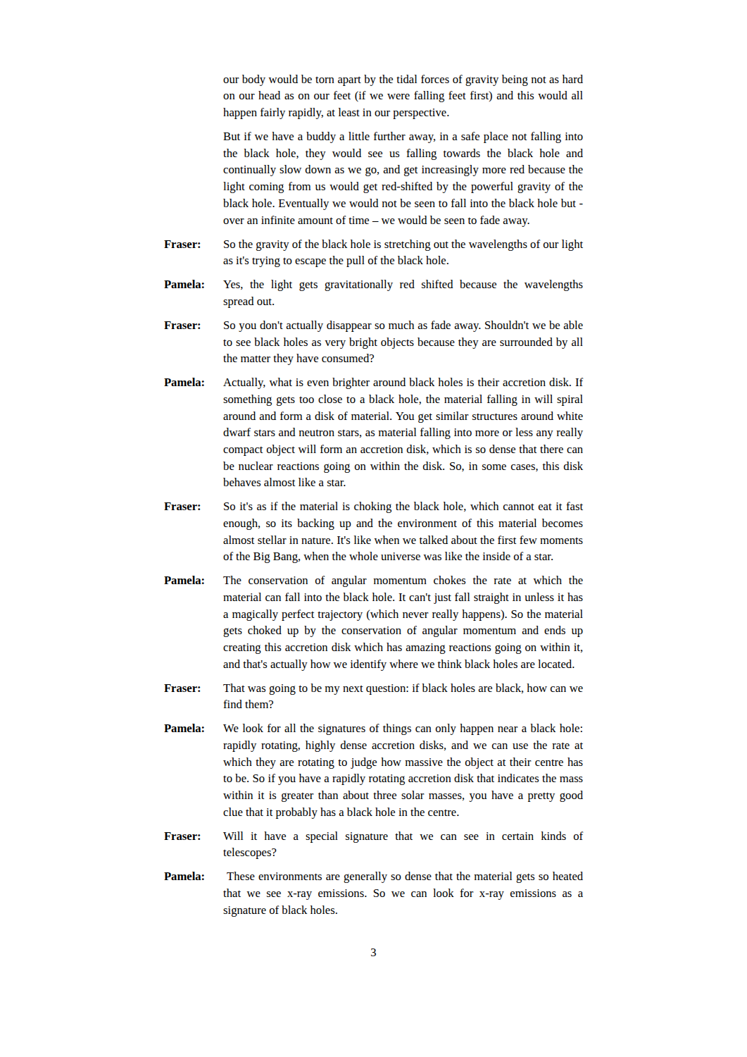our body would be torn apart by the tidal forces of gravity being not as hard on our head as on our feet (if we were falling feet first) and this would all happen fairly rapidly, at least in our perspective.
But if we have a buddy a little further away, in a safe place not falling into the black hole, they would see us falling towards the black hole and continually slow down as we go, and get increasingly more red because the light coming from us would get red-shifted by the powerful gravity of the black hole. Eventually we would not be seen to fall into the black hole but - over an infinite amount of time – we would be seen to fade away.
Fraser:
So the gravity of the black hole is stretching out the wavelengths of our light as it's trying to escape the pull of the black hole.
Pamela:
Yes, the light gets gravitationally red shifted because the wavelengths spread out.
Fraser:
So you don't actually disappear so much as fade away. Shouldn't we be able to see black holes as very bright objects because they are surrounded by all the matter they have consumed?
Pamela:
Actually, what is even brighter around black holes is their accretion disk. If something gets too close to a black hole, the material falling in will spiral around and form a disk of material. You get similar structures around white dwarf stars and neutron stars, as material falling into more or less any really compact object will form an accretion disk, which is so dense that there can be nuclear reactions going on within the disk. So, in some cases, this disk behaves almost like a star.
Fraser:
So it's as if the material is choking the black hole, which cannot eat it fast enough, so its backing up and the environment of this material becomes almost stellar in nature. It's like when we talked about the first few moments of the Big Bang, when the whole universe was like the inside of a star.
Pamela:
The conservation of angular momentum chokes the rate at which the material can fall into the black hole. It can't just fall straight in unless it has a magically perfect trajectory (which never really happens). So the material gets choked up by the conservation of angular momentum and ends up creating this accretion disk which has amazing reactions going on within it, and that's actually how we identify where we think black holes are located.
Fraser:
That was going to be my next question: if black holes are black, how can we find them?
Pamela:
We look for all the signatures of things can only happen near a black hole: rapidly rotating, highly dense accretion disks, and we can use the rate at which they are rotating to judge how massive the object at their centre has to be. So if you have a rapidly rotating accretion disk that indicates the mass within it is greater than about three solar masses, you have a pretty good clue that it probably has a black hole in the centre.
Fraser:
Will it have a special signature that we can see in certain kinds of telescopes?
Pamela:
These environments are generally so dense that the material gets so heated that we see x-ray emissions. So we can look for x-ray emissions as a signature of black holes.
3